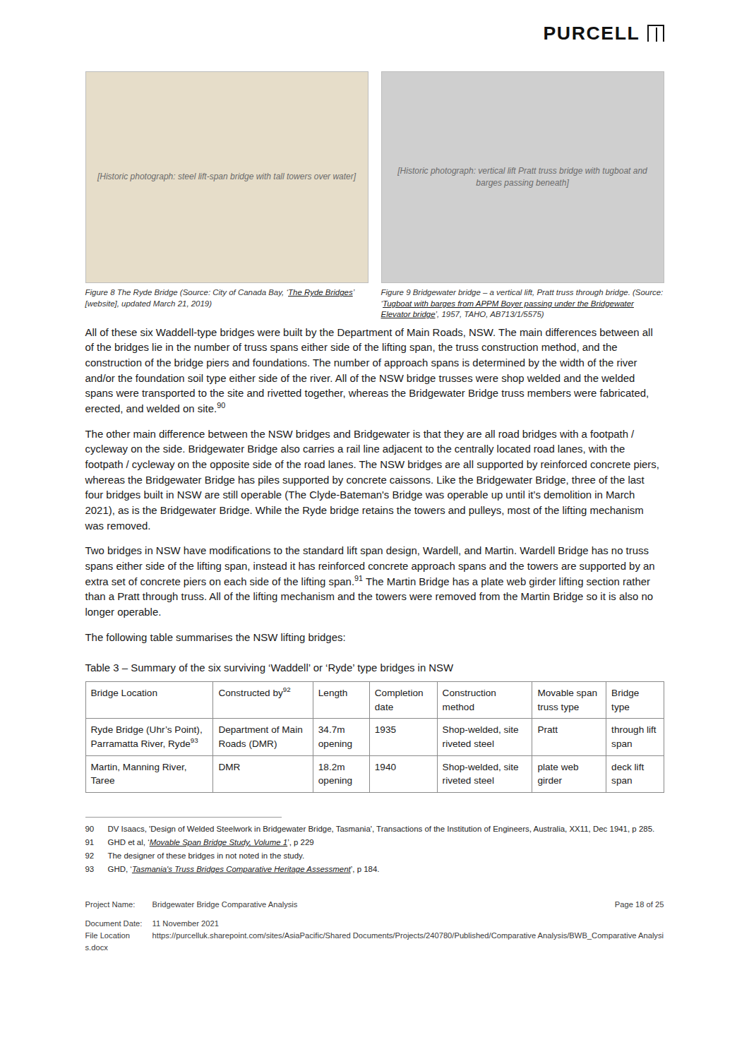PURCELL
[Historic photograph: steel lift-span bridge with tall towers over water]
Figure 8 The Ryde Bridge (Source: City of Canada Bay, ‘The Ryde Bridges’ [website], updated March 21, 2019)
[Historic photograph: vertical lift Pratt truss bridge with tugboat and barges passing beneath]
Figure 9 Bridgewater bridge – a vertical lift, Pratt truss through bridge. (Source: ‘Tugboat with barges from APPM Boyer passing under the Bridgewater Elevator bridge’, 1957, TAHO, AB713/1/5575)
All of these six Waddell-type bridges were built by the Department of Main Roads, NSW. The main differences between all of the bridges lie in the number of truss spans either side of the lifting span, the truss construction method, and the construction of the bridge piers and foundations. The number of approach spans is determined by the width of the river and/or the foundation soil type either side of the river. All of the NSW bridge trusses were shop welded and the welded spans were transported to the site and rivetted together, whereas the Bridgewater Bridge truss members were fabricated, erected, and welded on site.90
The other main difference between the NSW bridges and Bridgewater is that they are all road bridges with a footpath / cycleway on the side. Bridgewater Bridge also carries a rail line adjacent to the centrally located road lanes, with the footpath / cycleway on the opposite side of the road lanes. The NSW bridges are all supported by reinforced concrete piers, whereas the Bridgewater Bridge has piles supported by concrete caissons. Like the Bridgewater Bridge, three of the last four bridges built in NSW are still operable (The Clyde-Bateman's Bridge was operable up until it’s demolition in March 2021), as is the Bridgewater Bridge. While the Ryde bridge retains the towers and pulleys, most of the lifting mechanism was removed.
Two bridges in NSW have modifications to the standard lift span design, Wardell, and Martin. Wardell Bridge has no truss spans either side of the lifting span, instead it has reinforced concrete approach spans and the towers are supported by an extra set of concrete piers on each side of the lifting span.91 The Martin Bridge has a plate web girder lifting section rather than a Pratt through truss. All of the lifting mechanism and the towers were removed from the Martin Bridge so it is also no longer operable.
The following table summarises the NSW lifting bridges:
Table 3 – Summary of the six surviving ‘Waddell’ or ‘Ryde’ type bridges in NSW
| Bridge Location | Constructed by 92 | Length | Completion date | Construction method | Movable span truss type | Bridge type |
| --- | --- | --- | --- | --- | --- | --- |
| Ryde Bridge (Uhr’s Point), Parramatta River, Ryde 93 | Department of Main Roads (DMR) | 34.7m opening | 1935 | Shop-welded, site riveted steel | Pratt | through lift span |
| Martin, Manning River, Taree | DMR | 18.2m opening | 1940 | Shop-welded, site riveted steel | plate web girder | deck lift span |
90 DV Isaacs, 'Design of Welded Steelwork in Bridgewater Bridge, Tasmania', Transactions of the Institution of Engineers, Australia, XX11, Dec 1941, p 285.
91 GHD et al, ‘Movable Span Bridge Study, Volume 1’, p 229
92 The designer of these bridges in not noted in the study.
93 GHD, ‘Tasmania's Truss Bridges Comparative Heritage Assessment’, p 184.
Project Name: Bridgewater Bridge Comparative Analysis
Page 18 of 25
Document Date: 11 November 2021
File Location https://purcelluk.sharepoint.com/sites/AsiaPacific/Shared Documents/Projects/240780/Published/Comparative Analysis/BWB_Comparative Analysis.docx